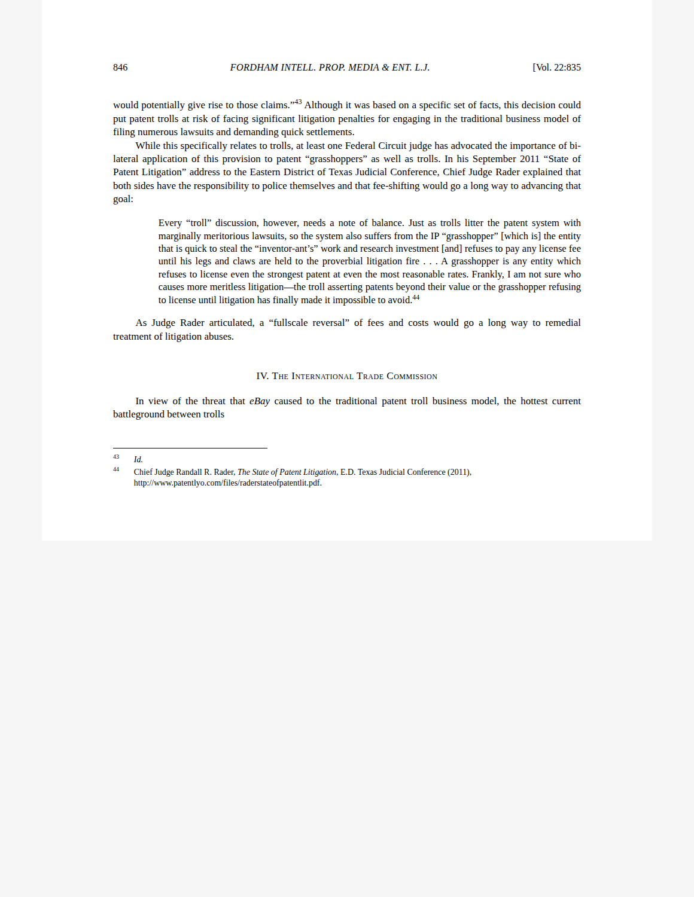846 FORDHAM INTELL. PROP. MEDIA & ENT. L.J. [Vol. 22:835
would potentially give rise to those claims.”43 Although it was based on a specific set of facts, this decision could put patent trolls at risk of facing significant litigation penalties for engaging in the traditional business model of filing numerous lawsuits and demanding quick settlements.
While this specifically relates to trolls, at least one Federal Circuit judge has advocated the importance of bi-lateral application of this provision to patent “grasshoppers” as well as trolls. In his September 2011 “State of Patent Litigation” address to the Eastern District of Texas Judicial Conference, Chief Judge Rader explained that both sides have the responsibility to police themselves and that fee-shifting would go a long way to advancing that goal:
Every “troll” discussion, however, needs a note of balance. Just as trolls litter the patent system with marginally meritorious lawsuits, so the system also suffers from the IP “grasshopper” [which is] the entity that is quick to steal the “inventor-ant’s” work and research investment [and] refuses to pay any license fee until his legs and claws are held to the proverbial litigation fire . . . A grasshopper is any entity which refuses to license even the strongest patent at even the most reasonable rates. Frankly, I am not sure who causes more meritless litigation—the troll asserting patents beyond their value or the grasshopper refusing to license until litigation has finally made it impossible to avoid.44
As Judge Rader articulated, a “fullscale reversal” of fees and costs would go a long way to remedial treatment of litigation abuses.
IV. The International Trade Commission
In view of the threat that eBay caused to the traditional patent troll business model, the hottest current battleground between trolls
43 Id.
44 Chief Judge Randall R. Rader, The State of Patent Litigation, E.D. Texas Judicial Conference (2011), http://www.patentlyo.com/files/raderstateofpatentlit.pdf.